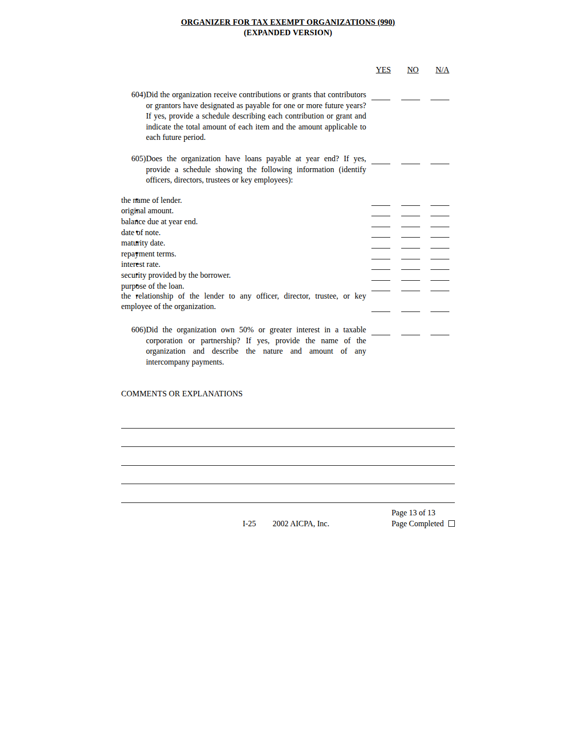ORGANIZER FOR TAX EXEMPT ORGANIZATIONS (990) (EXPANDED VERSION)
YES NO N/A
| 604) | Did the organization receive contributions or grants that contributors or grantors have designated as payable for one or more future years? If yes, provide a schedule describing each contribution or grant and indicate the total amount of each item and the amount applicable to each future period. | | | |
| 605) | Does the organization have loans payable at year end? If yes, provide a schedule showing the following information (identify officers, directors, trustees or key employees): | | | |
| the name of lender. | | | |
| original amount. | | | |
| balance due at year end. | | | |
| date of note. | | | |
| maturity date. | | | |
| repayment terms. | | | |
| interest rate. | | | |
| security provided by the borrower. | | | |
| purpose of the loan. | | | |
| the relationship of the lender to any officer, director, trustee, or key employee of the organization. | | | |
| 606) | Did the organization own 50% or greater interest in a taxable corporation or partnership? If yes, provide the name of the organization and describe the nature and amount of any intercompany payments. | | | |
COMMENTS OR EXPLANATIONS
I-252002 AICPA, Inc.
Page 13 of 13 Page Completed